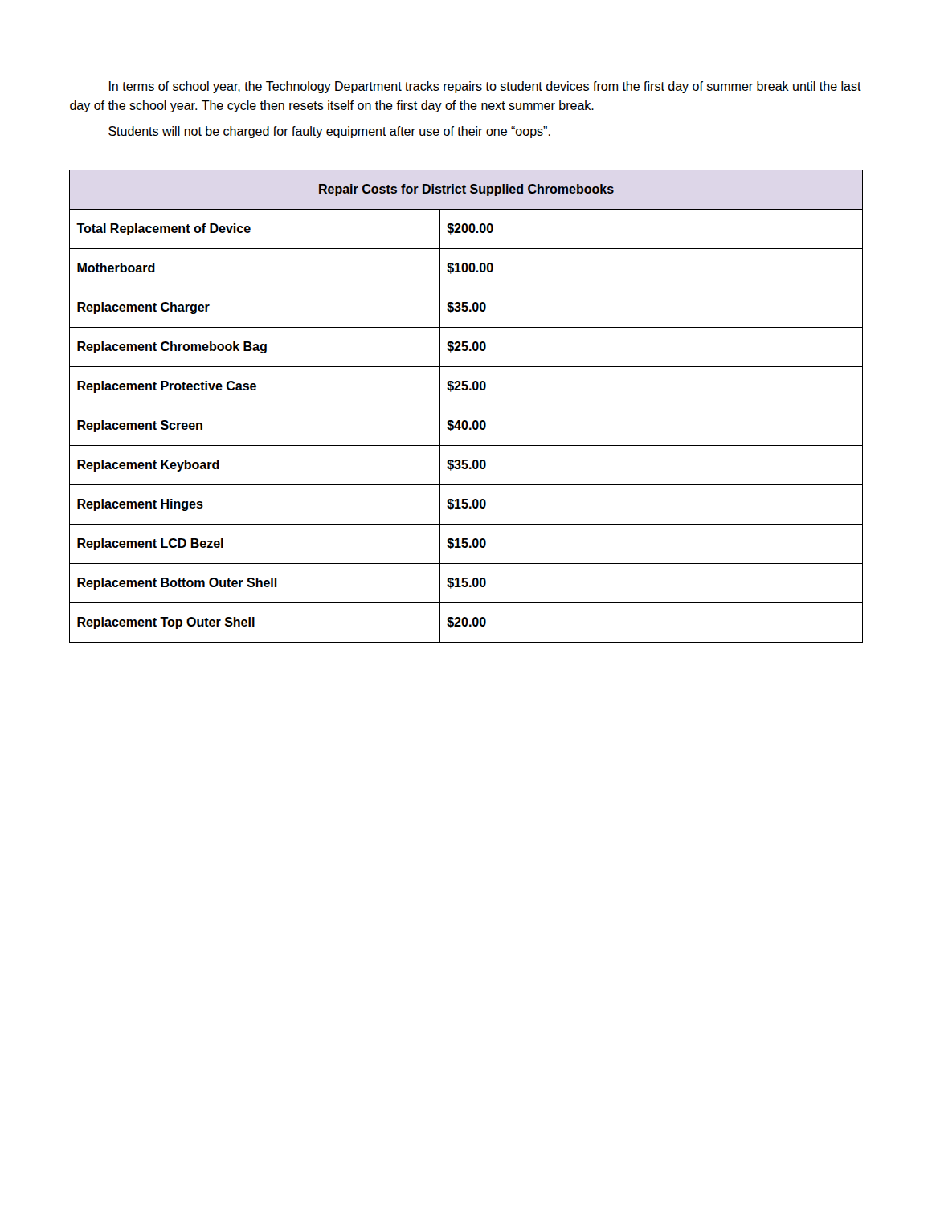In terms of school year, the Technology Department tracks repairs to student devices from the first day of summer break until the last day of the school year. The cycle then resets itself on the first day of the next summer break.
Students will not be charged for faulty equipment after use of their one “oops”.
Repair Costs for District Supplied Chromebooks
| Total Replacement of Device | $200.00 |
| Motherboard | $100.00 |
| Replacement Charger | $35.00 |
| Replacement Chromebook Bag | $25.00 |
| Replacement Protective Case | $25.00 |
| Replacement Screen | $40.00 |
| Replacement Keyboard | $35.00 |
| Replacement Hinges | $15.00 |
| Replacement LCD Bezel | $15.00 |
| Replacement Bottom Outer Shell | $15.00 |
| Replacement Top Outer Shell | $20.00 |